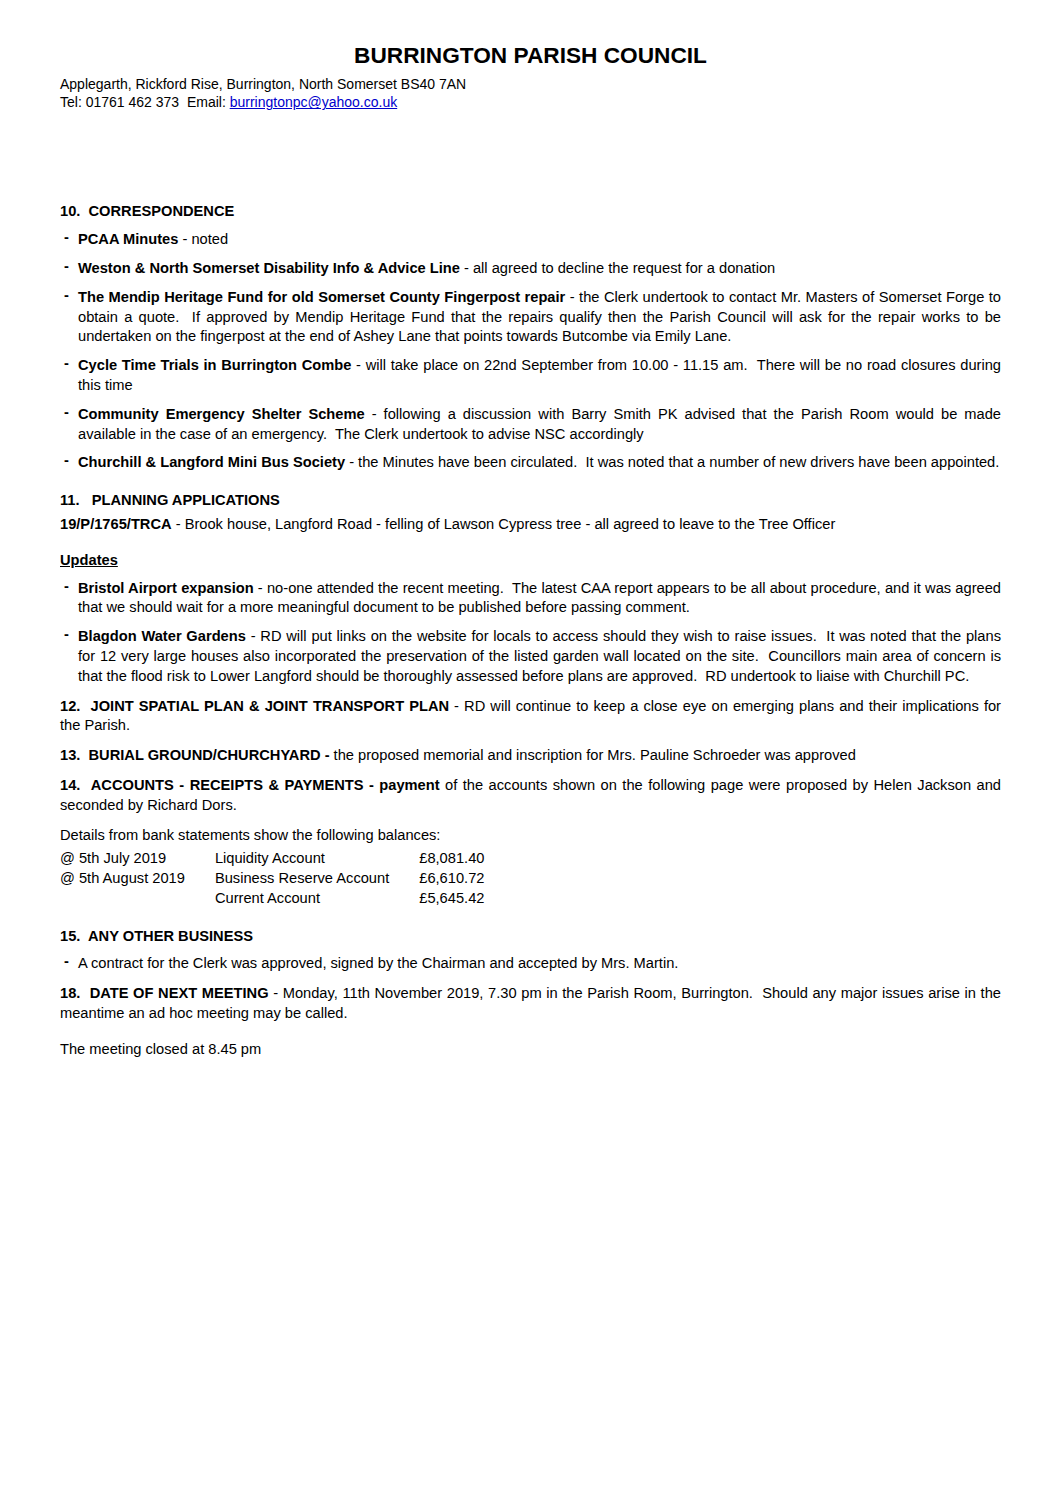BURRINGTON PARISH COUNCIL
Applegarth, Rickford Rise, Burrington, North Somerset BS40 7AN
Tel: 01761 462 373 Email: burringtonpc@yahoo.co.uk
10. CORRESPONDENCE
PCAA Minutes - noted
Weston & North Somerset Disability Info & Advice Line - all agreed to decline the request for a donation
The Mendip Heritage Fund for old Somerset County Fingerpost repair - the Clerk undertook to contact Mr. Masters of Somerset Forge to obtain a quote. If approved by Mendip Heritage Fund that the repairs qualify then the Parish Council will ask for the repair works to be undertaken on the fingerpost at the end of Ashey Lane that points towards Butcombe via Emily Lane.
Cycle Time Trials in Burrington Combe - will take place on 22nd September from 10.00 - 11.15 am. There will be no road closures during this time
Community Emergency Shelter Scheme - following a discussion with Barry Smith PK advised that the Parish Room would be made available in the case of an emergency. The Clerk undertook to advise NSC accordingly
Churchill & Langford Mini Bus Society - the Minutes have been circulated. It was noted that a number of new drivers have been appointed.
11. PLANNING APPLICATIONS
19/P/1765/TRCA - Brook house, Langford Road - felling of Lawson Cypress tree - all agreed to leave to the Tree Officer
Updates
Bristol Airport expansion - no-one attended the recent meeting. The latest CAA report appears to be all about procedure, and it was agreed that we should wait for a more meaningful document to be published before passing comment.
Blagdon Water Gardens - RD will put links on the website for locals to access should they wish to raise issues. It was noted that the plans for 12 very large houses also incorporated the preservation of the listed garden wall located on the site. Councillors main area of concern is that the flood risk to Lower Langford should be thoroughly assessed before plans are approved. RD undertook to liaise with Churchill PC.
12. JOINT SPATIAL PLAN & JOINT TRANSPORT PLAN - RD will continue to keep a close eye on emerging plans and their implications for the Parish.
13. BURIAL GROUND/CHURCHYARD - the proposed memorial and inscription for Mrs. Pauline Schroeder was approved
14. ACCOUNTS - RECEIPTS & PAYMENTS - payment of the accounts shown on the following page were proposed by Helen Jackson and seconded by Richard Dors.
Details from bank statements show the following balances:
| @ 5th July 2019 | Liquidity Account | £8,081.40 |
| @ 5th August 2019 | Business Reserve Account | £6,610.72 |
| | Current Account | £5,645.42 |
15. ANY OTHER BUSINESS
A contract for the Clerk was approved, signed by the Chairman and accepted by Mrs. Martin.
18. DATE OF NEXT MEETING - Monday, 11th November 2019, 7.30 pm in the Parish Room, Burrington. Should any major issues arise in the meantime an ad hoc meeting may be called.
The meeting closed at 8.45 pm